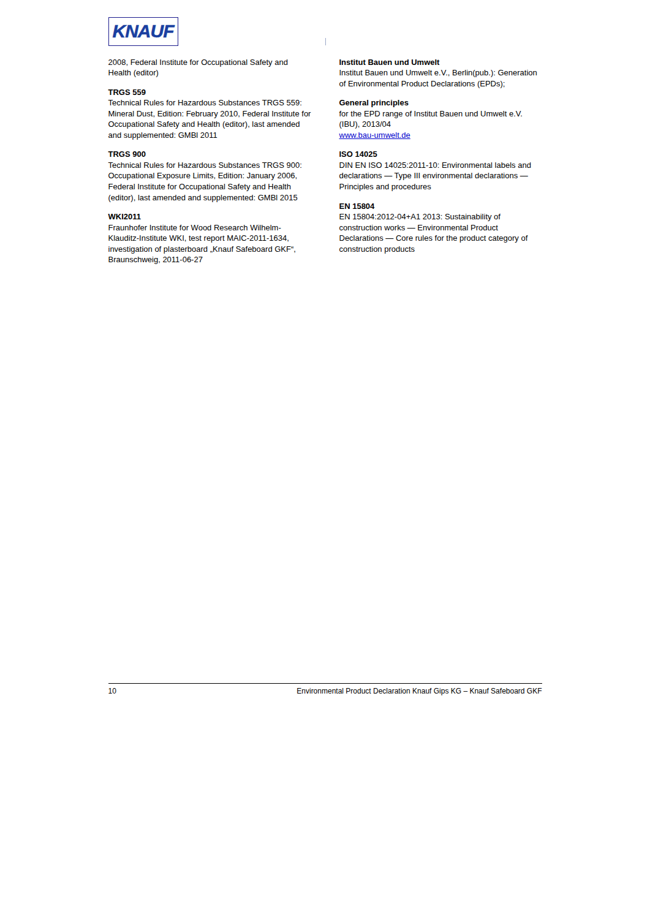KNAUF
2008, Federal Institute for Occupational Safety and Health (editor)
TRGS 559
Technical Rules for Hazardous Substances TRGS 559: Mineral Dust, Edition: February 2010, Federal Institute for Occupational Safety and Health (editor), last amended and supplemented: GMBl 2011
TRGS 900
Technical Rules for Hazardous Substances TRGS 900: Occupational Exposure Limits, Edition: January 2006, Federal Institute for Occupational Safety and Health (editor), last amended and supplemented: GMBl 2015
WKI2011
Fraunhofer Institute for Wood Research Wilhelm-Klauditz-Institute WKI, test report MAIC-2011-1634, investigation of plasterboard „Knauf Safeboard GKF“, Braunschweig, 2011-06-27
Institut Bauen und Umwelt
Institut Bauen und Umwelt e.V., Berlin(pub.): Generation of Environmental Product Declarations (EPDs);
General principles
for the EPD range of Institut Bauen und Umwelt e.V. (IBU), 2013/04
www.bau-umwelt.de
ISO 14025
DIN EN ISO 14025:2011-10: Environmental labels and declarations — Type III environmental declarations — Principles and procedures
EN 15804
EN 15804:2012-04+A1 2013: Sustainability of construction works — Environmental Product Declarations — Core rules for the product category of construction products
10
Environmental Product Declaration Knauf Gips KG – Knauf Safeboard GKF